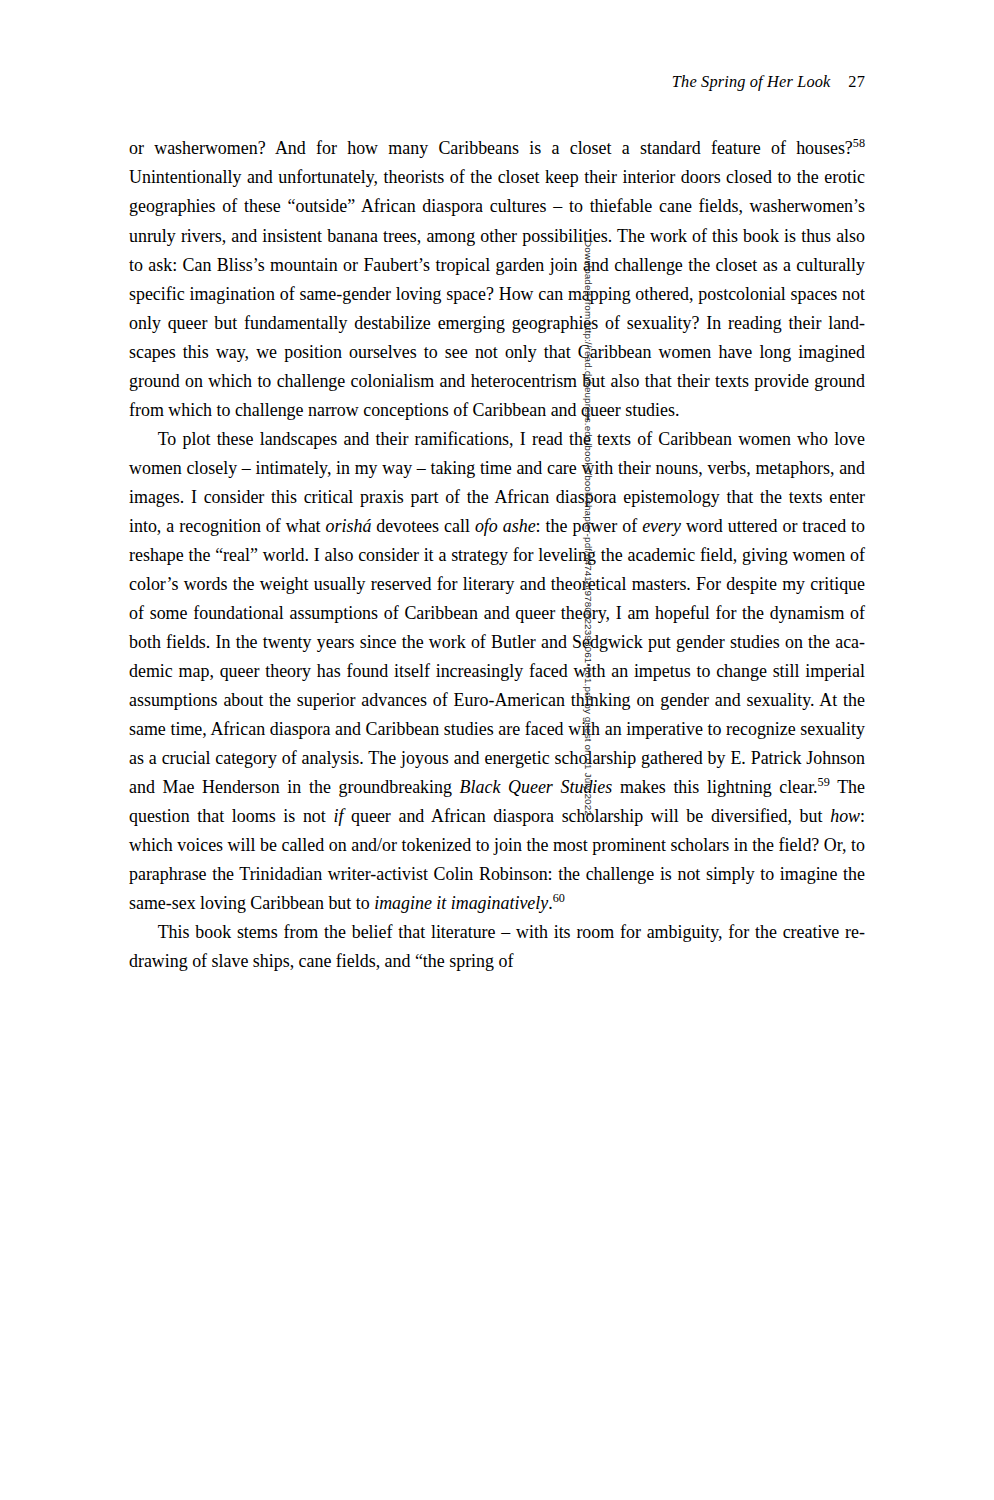The Spring of Her Look 27
or washerwomen? And for how many Caribbeans is a closet a standard feature of houses?58 Unintentionally and unfortunately, theorists of the closet keep their interior doors closed to the erotic geographies of these “outside” African diaspora cultures – to thiefable cane fields, washerwomen’s unruly rivers, and insistent banana trees, among other possibilities. The work of this book is thus also to ask: Can Bliss’s mountain or Faubert’s tropical garden join and challenge the closet as a culturally specific imagination of same-gender loving space? How can mapping othered, postcolonial spaces not only queer but fundamentally destabilize emerging geographies of sexuality? In reading their landscapes this way, we position ourselves to see not only that Caribbean women have long imagined ground on which to challenge colonialism and heterocentrism but also that their texts provide ground from which to challenge narrow conceptions of Caribbean and queer studies.
To plot these landscapes and their ramifications, I read the texts of Caribbean women who love women closely – intimately, in my way – taking time and care with their nouns, verbs, metaphors, and images. I consider this critical praxis part of the African diaspora epistemology that the texts enter into, a recognition of what orishá devotees call ofo ashe: the power of every word uttered or traced to reshape the “real” world. I also consider it a strategy for leveling the academic field, giving women of color’s words the weight usually reserved for literary and theoretical masters. For despite my critique of some foundational assumptions of Caribbean and queer theory, I am hopeful for the dynamism of both fields. In the twenty years since the work of Butler and Sedgwick put gender studies on the academic map, queer theory has found itself increasingly faced with an impetus to change still imperial assumptions about the superior advances of Euro-American thinking on gender and sexuality. At the same time, African diaspora and Caribbean studies are faced with an imperative to recognize sexuality as a crucial category of analysis. The joyous and energetic scholarship gathered by E. Patrick Johnson and Mae Henderson in the groundbreaking Black Queer Studies makes this lightning clear.59 The question that looms is not if queer and African diaspora scholarship will be diversified, but how: which voices will be called on and/or tokenized to join the most prominent scholars in the field? Or, to paraphrase the Trinidadian writer-activist Colin Robinson: the challenge is not simply to imagine the same-sex loving Caribbean but to imagine it imaginatively.60
This book stems from the belief that literature – with its room for ambiguity, for the creative redrawing of slave ships, cane fields, and “the spring of
Downloaded from http://read.dukeupress.edu/books/book/chapter-pdf/647418/9780822393061-001.pdf by guest on 01 July 2022